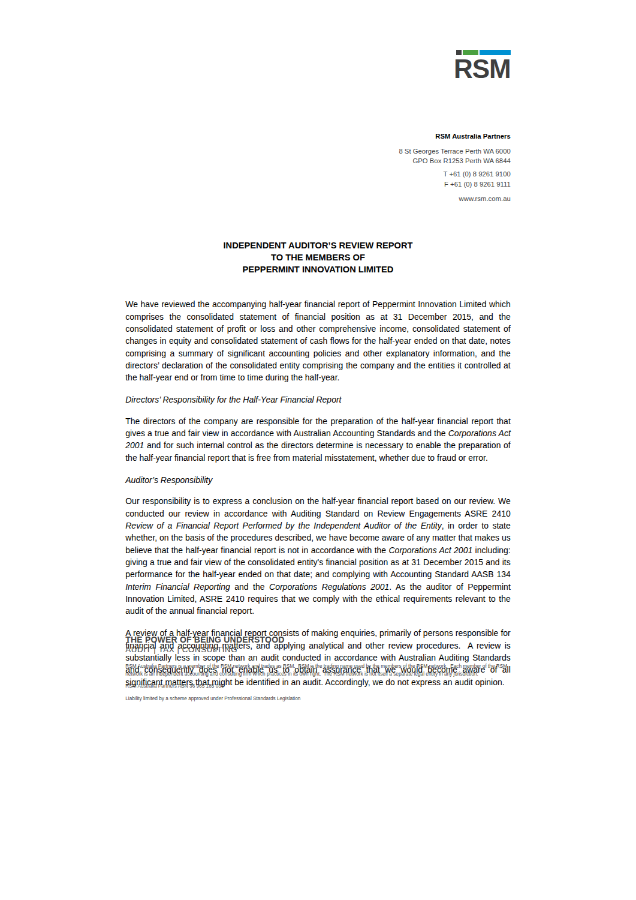RSM
RSM Australia Partners
8 St Georges Terrace Perth WA 6000
GPO Box R1253 Perth WA 6844
T +61 (0) 8 9261 9100
F +61 (0) 8 9261 9111
www.rsm.com.au
Independent Auditor’s Review Report
to the Members of
Peppermint Innovation Limited
We have reviewed the accompanying half-year financial report of Peppermint Innovation Limited which comprises the consolidated statement of financial position as at 31 December 2015, and the consolidated statement of profit or loss and other comprehensive income, consolidated statement of changes in equity and consolidated statement of cash flows for the half-year ended on that date, notes comprising a summary of significant accounting policies and other explanatory information, and the directors’ declaration of the consolidated entity comprising the company and the entities it controlled at the half-year end or from time to time during the half-year.
Directors’ Responsibility for the Half-Year Financial Report
The directors of the company are responsible for the preparation of the half-year financial report that gives a true and fair view in accordance with Australian Accounting Standards and the Corporations Act 2001 and for such internal control as the directors determine is necessary to enable the preparation of the half-year financial report that is free from material misstatement, whether due to fraud or error.
Auditor’s Responsibility
Our responsibility is to express a conclusion on the half-year financial report based on our review. We conducted our review in accordance with Auditing Standard on Review Engagements ASRE 2410 Review of a Financial Report Performed by the Independent Auditor of the Entity, in order to state whether, on the basis of the procedures described, we have become aware of any matter that makes us believe that the half-year financial report is not in accordance with the Corporations Act 2001 including: giving a true and fair view of the consolidated entity's financial position as at 31 December 2015 and its performance for the half-year ended on that date; and complying with Accounting Standard AASB 134 Interim Financial Reporting and the Corporations Regulations 2001. As the auditor of Peppermint Innovation Limited, ASRE 2410 requires that we comply with the ethical requirements relevant to the audit of the annual financial report.
A review of a half-year financial report consists of making enquiries, primarily of persons responsible for financial and accounting matters, and applying analytical and other review procedures. A review is substantially less in scope than an audit conducted in accordance with Australian Auditing Standards and consequently does not enable us to obtain assurance that we would become aware of all significant matters that might be identified in an audit. Accordingly, we do not express an audit opinion.
THE POWER OF BEING UNDERSTOOD
AUDIT | TAX | CONSULTING
RSM Australia Partners is a member of the RSM network and trades as RSM. RSM is the trading name used by the members of the RSM network. Each member of the RSM network is an independent accounting and consulting firm which practices in its own right. The RSM network is not itself a separate legal entity in any jurisdiction.
RSM Australia Partners ABN 36 965 185 036
Liability limited by a scheme approved under Professional Standards Legislation